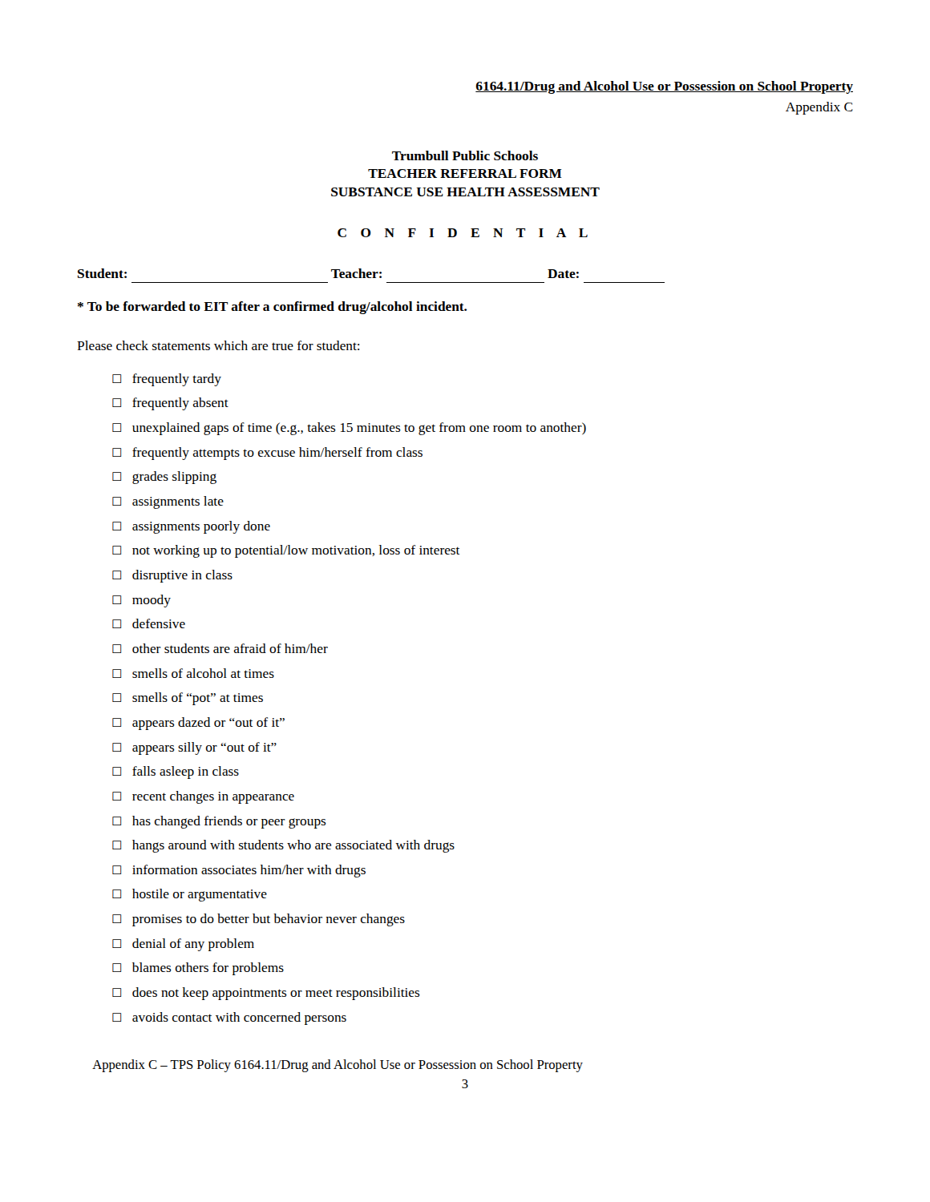6164.11/Drug and Alcohol Use or Possession on School Property
Appendix C
Trumbull Public Schools
TEACHER REFERRAL FORM
SUBSTANCE USE HEALTH ASSESSMENT
C O N F I D E N T I A L
Student: Teacher: Date:
* To be forwarded to EIT after a confirmed drug/alcohol incident.
Please check statements which are true for student:
☐frequently tardy
☐frequently absent
☐unexplained gaps of time (e.g., takes 15 minutes to get from one room to another)
☐frequently attempts to excuse him/herself from class
☐grades slipping
☐assignments late
☐assignments poorly done
☐not working up to potential/low motivation, loss of interest
☐disruptive in class
☐moody
☐defensive
☐other students are afraid of him/her
☐smells of alcohol at times
☐smells of “pot” at times
☐appears dazed or “out of it”
☐appears silly or “out of it”
☐falls asleep in class
☐recent changes in appearance
☐has changed friends or peer groups
☐hangs around with students who are associated with drugs
☐information associates him/her with drugs
☐hostile or argumentative
☐promises to do better but behavior never changes
☐denial of any problem
☐blames others for problems
☐does not keep appointments or meet responsibilities
☐avoids contact with concerned persons
Appendix C – TPS Policy 6164.11/Drug and Alcohol Use or Possession on School Property
3